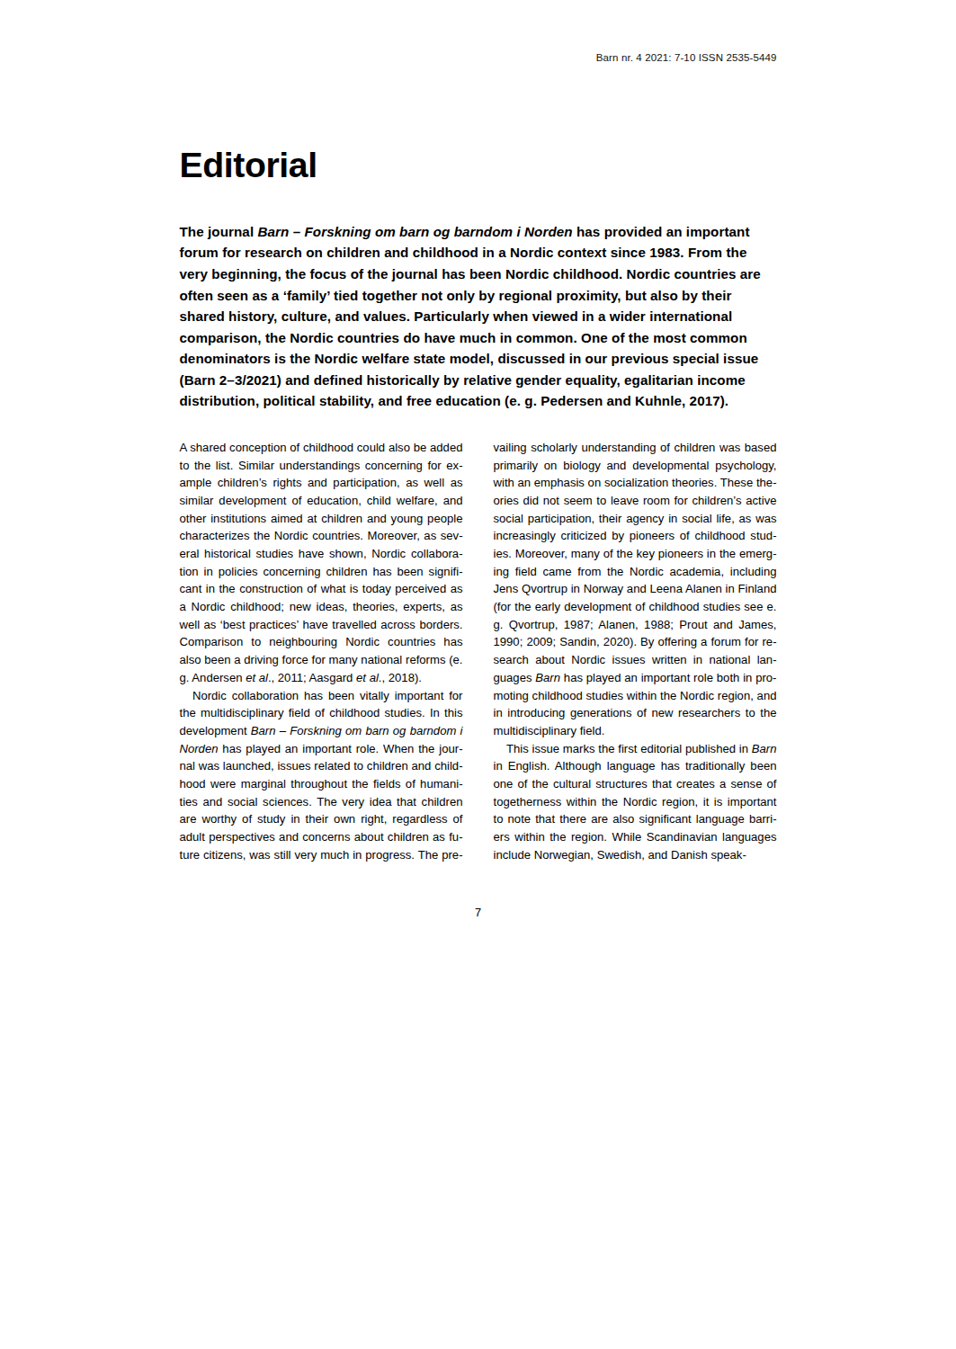Barn nr. 4 2021: 7-10 ISSN 2535-5449
Editorial
The journal Barn – Forskning om barn og barndom i Norden has provided an important forum for research on children and childhood in a Nordic context since 1983. From the very beginning, the focus of the journal has been Nordic childhood. Nordic countries are often seen as a ‘family’ tied together not only by regional proximity, but also by their shared history, culture, and values. Particularly when viewed in a wider international comparison, the Nordic countries do have much in common. One of the most common denominators is the Nordic welfare state model, discussed in our previous special issue (Barn 2–3/2021) and defined historically by relative gender equality, egalitarian income distribution, political stability, and free education (e. g. Pedersen and Kuhnle, 2017).
A shared conception of childhood could also be added to the list. Similar understandings concerning for example children’s rights and participation, as well as similar development of education, child welfare, and other institutions aimed at children and young people characterizes the Nordic countries. Moreover, as several historical studies have shown, Nordic collaboration in policies concerning children has been significant in the construction of what is today perceived as a Nordic childhood; new ideas, theories, experts, as well as ‘best practices’ have travelled across borders. Comparison to neighbouring Nordic countries has also been a driving force for many national reforms (e. g. Andersen et al., 2011; Aasgard et al., 2018).
Nordic collaboration has been vitally important for the multidisciplinary field of childhood studies. In this development Barn – Forskning om barn og barndom i Norden has played an important role. When the journal was launched, issues related to children and childhood were marginal throughout the fields of humanities and social sciences. The very idea that children are worthy of study in their own right, regardless of adult perspectives and concerns about children as future citizens, was still very much in progress. The prevailing scholarly understanding of children was based primarily on biology and developmental psychology, with an emphasis on socialization theories. These theories did not seem to leave room for children’s active social participation, their agency in social life, as was increasingly criticized by pioneers of childhood studies. Moreover, many of the key pioneers in the emerging field came from the Nordic academia, including Jens Qvortrup in Norway and Leena Alanen in Finland (for the early development of childhood studies see e. g. Qvortrup, 1987; Alanen, 1988; Prout and James, 1990; 2009; Sandin, 2020). By offering a forum for research about Nordic issues written in national languages Barn has played an important role both in promoting childhood studies within the Nordic region, and in introducing generations of new researchers to the multidisciplinary field.
This issue marks the first editorial published in Barn in English. Although language has traditionally been one of the cultural structures that creates a sense of togetherness within the Nordic region, it is important to note that there are also significant language barriers within the region. While Scandinavian languages include Norwegian, Swedish, and Danish speak-
7